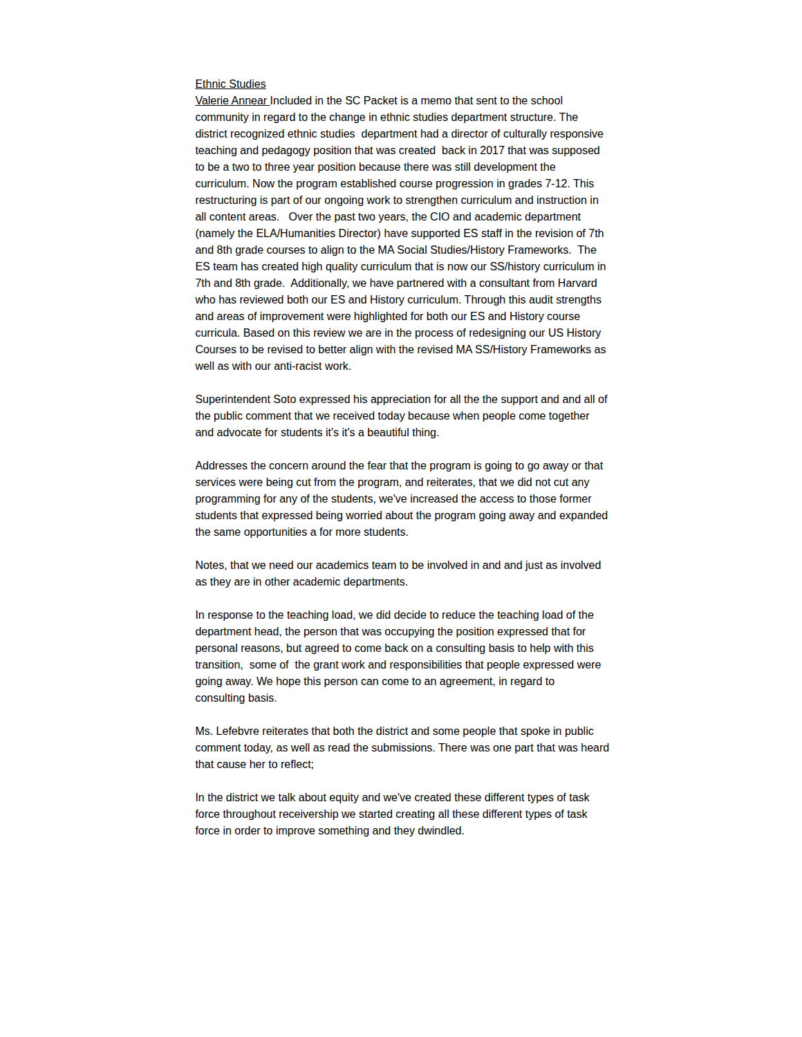Ethnic Studies
Valerie Annear Included in the SC Packet is a memo that sent to the school community in regard to the change in ethnic studies department structure. The district recognized ethnic studies department had a director of culturally responsive teaching and pedagogy position that was created back in 2017 that was supposed to be a two to three year position because there was still development the curriculum. Now the program established course progression in grades 7-12. This restructuring is part of our ongoing work to strengthen curriculum and instruction in all content areas. Over the past two years, the CIO and academic department (namely the ELA/Humanities Director) have supported ES staff in the revision of 7th and 8th grade courses to align to the MA Social Studies/History Frameworks. The ES team has created high quality curriculum that is now our SS/history curriculum in 7th and 8th grade. Additionally, we have partnered with a consultant from Harvard who has reviewed both our ES and History curriculum. Through this audit strengths and areas of improvement were highlighted for both our ES and History course curricula. Based on this review we are in the process of redesigning our US History Courses to be revised to better align with the revised MA SS/History Frameworks as well as with our anti-racist work.
Superintendent Soto expressed his appreciation for all the the support and and all of the public comment that we received today because when people come together and advocate for students it's it's a beautiful thing.
Addresses the concern around the fear that the program is going to go away or that services were being cut from the program, and reiterates, that we did not cut any programming for any of the students, we've increased the access to those former students that expressed being worried about the program going away and expanded the same opportunities a for more students.
Notes, that we need our academics team to be involved in and and just as involved as they are in other academic departments.
In response to the teaching load, we did decide to reduce the teaching load of the department head, the person that was occupying the position expressed that for personal reasons, but agreed to come back on a consulting basis to help with this transition, some of the grant work and responsibilities that people expressed were going away. We hope this person can come to an agreement, in regard to consulting basis.
Ms. Lefebvre reiterates that both the district and some people that spoke in public comment today, as well as read the submissions. There was one part that was heard that cause her to reflect;
In the district we talk about equity and we've created these different types of task force throughout receivership we started creating all these different types of task force in order to improve something and they dwindled.